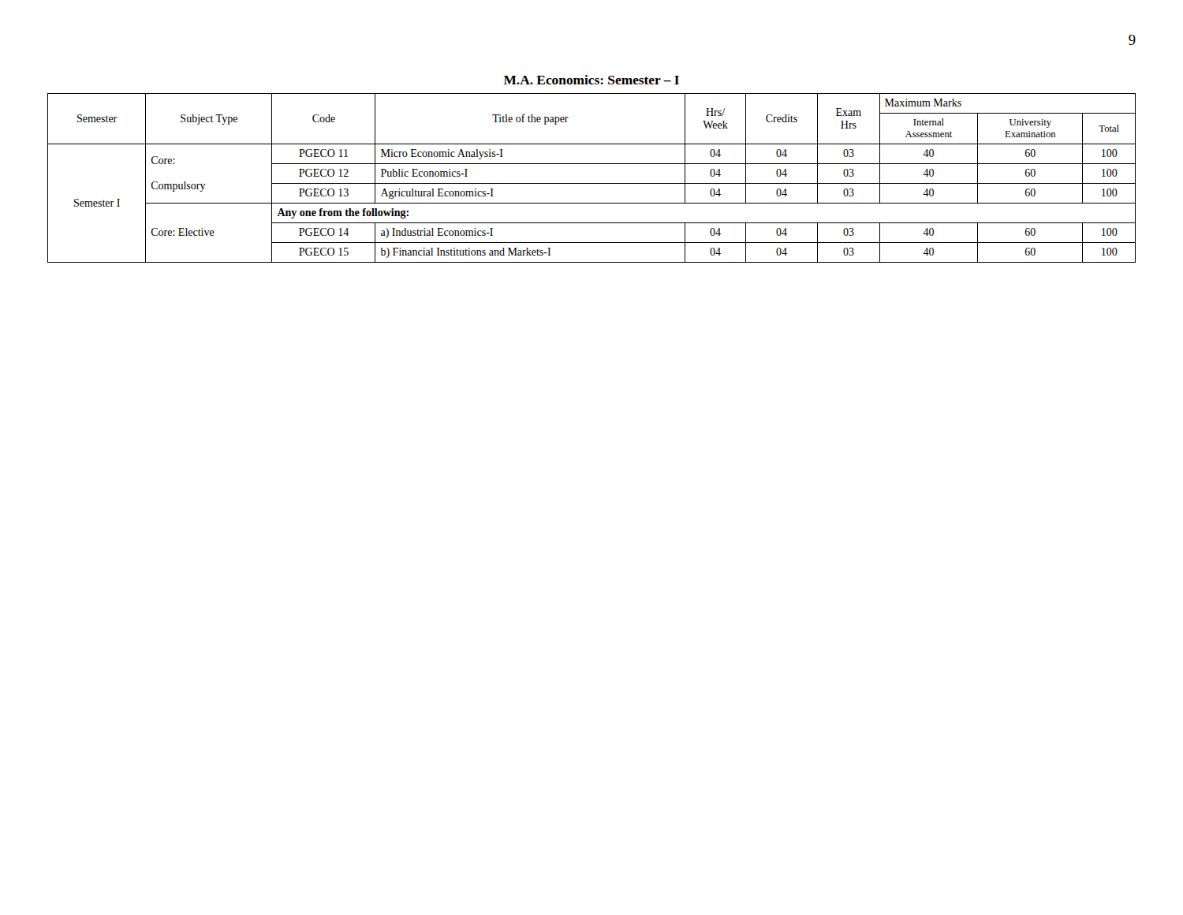9
M.A. Economics: Semester – I
| Semester | Subject Type | Code | Title of the paper | Hrs/ Week | Credits | Exam Hrs | Maximum Marks |
| --- | --- | --- | --- | --- | --- | --- | --- |
| Internal Assessment | University Examination | Total |
| Semester I | Core: Compulsory | PGECO 11 | Micro Economic Analysis-I | 04 | 04 | 03 | 40 | 60 | 100 |
| PGECO 12 | Public Economics-I | 04 | 04 | 03 | 40 | 60 | 100 |
| PGECO 13 | Agricultural Economics-I | 04 | 04 | 03 | 40 | 60 | 100 |
| Core: Elective | Any one from the following: |
| PGECO 14 | a) Industrial Economics-I | 04 | 04 | 03 | 40 | 60 | 100 |
| PGECO 15 | b) Financial Institutions and Markets-I | 04 | 04 | 03 | 40 | 60 | 100 |